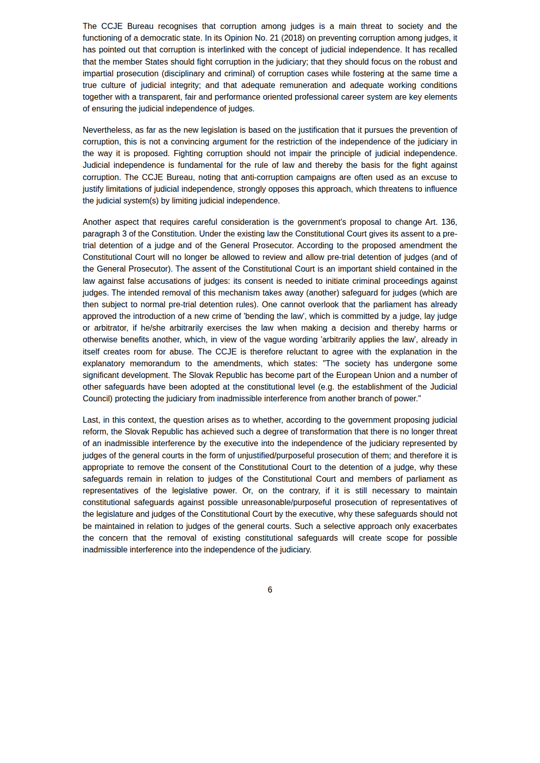The CCJE Bureau recognises that corruption among judges is a main threat to society and the functioning of a democratic state. In its Opinion No. 21 (2018) on preventing corruption among judges, it has pointed out that corruption is interlinked with the concept of judicial independence. It has recalled that the member States should fight corruption in the judiciary; that they should focus on the robust and impartial prosecution (disciplinary and criminal) of corruption cases while fostering at the same time a true culture of judicial integrity; and that adequate remuneration and adequate working conditions together with a transparent, fair and performance oriented professional career system are key elements of ensuring the judicial independence of judges.
Nevertheless, as far as the new legislation is based on the justification that it pursues the prevention of corruption, this is not a convincing argument for the restriction of the independence of the judiciary in the way it is proposed. Fighting corruption should not impair the principle of judicial independence. Judicial independence is fundamental for the rule of law and thereby the basis for the fight against corruption. The CCJE Bureau, noting that anti-corruption campaigns are often used as an excuse to justify limitations of judicial independence, strongly opposes this approach, which threatens to influence the judicial system(s) by limiting judicial independence.
Another aspect that requires careful consideration is the government's proposal to change Art. 136, paragraph 3 of the Constitution. Under the existing law the Constitutional Court gives its assent to a pre-trial detention of a judge and of the General Prosecutor. According to the proposed amendment the Constitutional Court will no longer be allowed to review and allow pre-trial detention of judges (and of the General Prosecutor). The assent of the Constitutional Court is an important shield contained in the law against false accusations of judges: its consent is needed to initiate criminal proceedings against judges. The intended removal of this mechanism takes away (another) safeguard for judges (which are then subject to normal pre-trial detention rules). One cannot overlook that the parliament has already approved the introduction of a new crime of 'bending the law', which is committed by a judge, lay judge or arbitrator, if he/she arbitrarily exercises the law when making a decision and thereby harms or otherwise benefits another, which, in view of the vague wording 'arbitrarily applies the law', already in itself creates room for abuse. The CCJE is therefore reluctant to agree with the explanation in the explanatory memorandum to the amendments, which states: "The society has undergone some significant development. The Slovak Republic has become part of the European Union and a number of other safeguards have been adopted at the constitutional level (e.g. the establishment of the Judicial Council) protecting the judiciary from inadmissible interference from another branch of power."
Last, in this context, the question arises as to whether, according to the government proposing judicial reform, the Slovak Republic has achieved such a degree of transformation that there is no longer threat of an inadmissible interference by the executive into the independence of the judiciary represented by judges of the general courts in the form of unjustified/purposeful prosecution of them; and therefore it is appropriate to remove the consent of the Constitutional Court to the detention of a judge, why these safeguards remain in relation to judges of the Constitutional Court and members of parliament as representatives of the legislative power. Or, on the contrary, if it is still necessary to maintain constitutional safeguards against possible unreasonable/purposeful prosecution of representatives of the legislature and judges of the Constitutional Court by the executive, why these safeguards should not be maintained in relation to judges of the general courts. Such a selective approach only exacerbates the concern that the removal of existing constitutional safeguards will create scope for possible inadmissible interference into the independence of the judiciary.
6